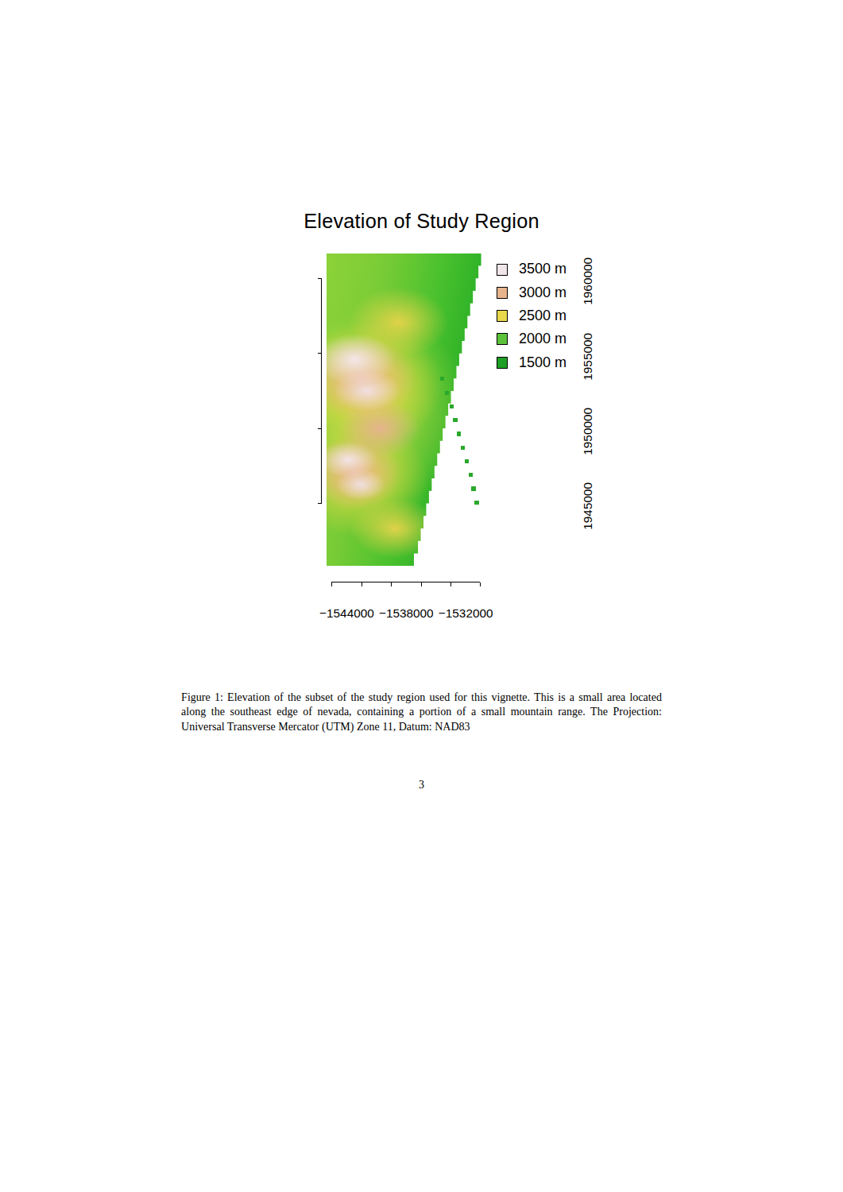Elevation of Study Region
1960000
1955000
1950000
1945000
−1544000
−1538000
−1532000
3500 m
3000 m
2500 m
2000 m
1500 m
Figure 1: Elevation of the subset of the study region used for this vignette. This is a small area located along the southeast edge of nevada, containing a portion of a small mountain range. The Projection: Universal Transverse Mercator (UTM) Zone 11, Datum: NAD83
3